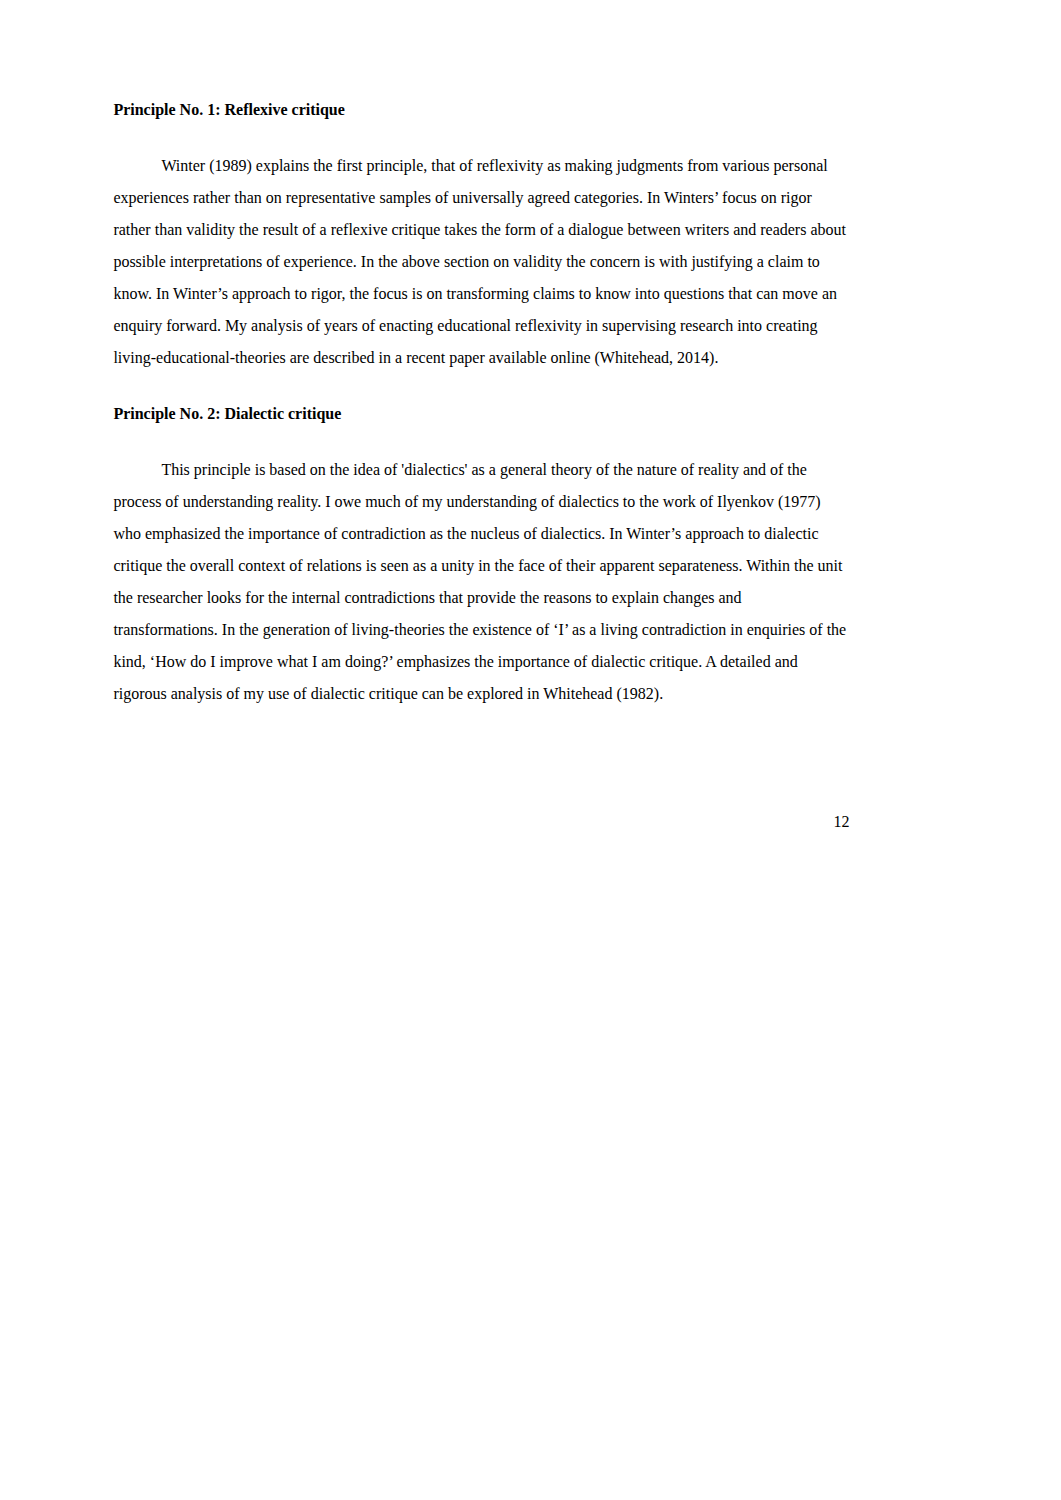Principle No. 1: Reflexive critique
Winter (1989) explains the first principle, that of reflexivity as making judgments from various personal experiences rather than on representative samples of universally agreed categories. In Winters’ focus on rigor rather than validity the result of a reflexive critique takes the form of a dialogue between writers and readers about possible interpretations of experience. In the above section on validity the concern is with justifying a claim to know. In Winter’s approach to rigor, the focus is on transforming claims to know into questions that can move an enquiry forward. My analysis of years of enacting educational reflexivity in supervising research into creating living-educational-theories are described in a recent paper available online (Whitehead, 2014).
Principle No. 2: Dialectic critique
This principle is based on the idea of 'dialectics' as a general theory of the nature of reality and of the process of understanding reality. I owe much of my understanding of dialectics to the work of Ilyenkov (1977) who emphasized the importance of contradiction as the nucleus of dialectics. In Winter’s approach to dialectic critique the overall context of relations is seen as a unity in the face of their apparent separateness. Within the unit the researcher looks for the internal contradictions that provide the reasons to explain changes and transformations. In the generation of living-theories the existence of ‘I’ as a living contradiction in enquiries of the kind, ‘How do I improve what I am doing?’ emphasizes the importance of dialectic critique. A detailed and rigorous analysis of my use of dialectic critique can be explored in Whitehead (1982).
12